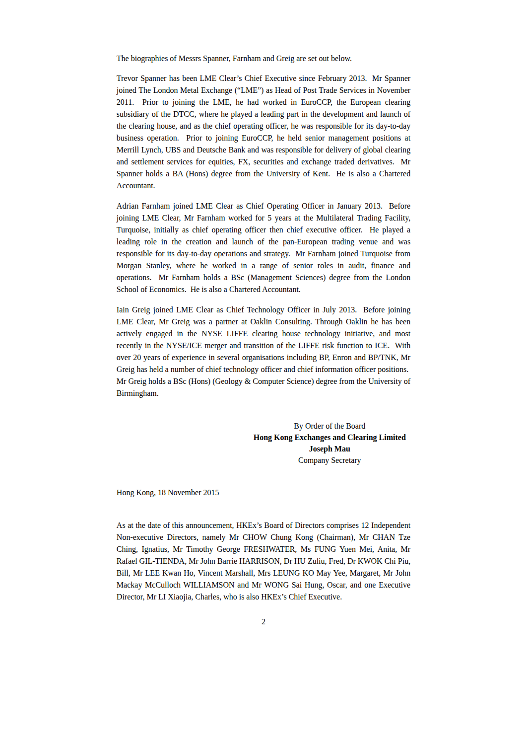The biographies of Messrs Spanner, Farnham and Greig are set out below.
Trevor Spanner has been LME Clear’s Chief Executive since February 2013. Mr Spanner joined The London Metal Exchange (“LME”) as Head of Post Trade Services in November 2011. Prior to joining the LME, he had worked in EuroCCP, the European clearing subsidiary of the DTCC, where he played a leading part in the development and launch of the clearing house, and as the chief operating officer, he was responsible for its day-to-day business operation. Prior to joining EuroCCP, he held senior management positions at Merrill Lynch, UBS and Deutsche Bank and was responsible for delivery of global clearing and settlement services for equities, FX, securities and exchange traded derivatives. Mr Spanner holds a BA (Hons) degree from the University of Kent. He is also a Chartered Accountant.
Adrian Farnham joined LME Clear as Chief Operating Officer in January 2013. Before joining LME Clear, Mr Farnham worked for 5 years at the Multilateral Trading Facility, Turquoise, initially as chief operating officer then chief executive officer. He played a leading role in the creation and launch of the pan-European trading venue and was responsible for its day-to-day operations and strategy. Mr Farnham joined Turquoise from Morgan Stanley, where he worked in a range of senior roles in audit, finance and operations. Mr Farnham holds a BSc (Management Sciences) degree from the London School of Economics. He is also a Chartered Accountant.
Iain Greig joined LME Clear as Chief Technology Officer in July 2013. Before joining LME Clear, Mr Greig was a partner at Oaklin Consulting. Through Oaklin he has been actively engaged in the NYSE LIFFE clearing house technology initiative, and most recently in the NYSE/ICE merger and transition of the LIFFE risk function to ICE. With over 20 years of experience in several organisations including BP, Enron and BP/TNK, Mr Greig has held a number of chief technology officer and chief information officer positions. Mr Greig holds a BSc (Hons) (Geology & Computer Science) degree from the University of Birmingham.
By Order of the Board
Hong Kong Exchanges and Clearing Limited
Joseph Mau
Company Secretary
Hong Kong, 18 November 2015
As at the date of this announcement, HKEx’s Board of Directors comprises 12 Independent Non-executive Directors, namely Mr CHOW Chung Kong (Chairman), Mr CHAN Tze Ching, Ignatius, Mr Timothy George FRESHWATER, Ms FUNG Yuen Mei, Anita, Mr Rafael GIL-TIENDA, Mr John Barrie HARRISON, Dr HU Zuliu, Fred, Dr KWOK Chi Piu, Bill, Mr LEE Kwan Ho, Vincent Marshall, Mrs LEUNG KO May Yee, Margaret, Mr John Mackay McCulloch WILLIAMSON and Mr WONG Sai Hung, Oscar, and one Executive Director, Mr LI Xiaojia, Charles, who is also HKEx’s Chief Executive.
2